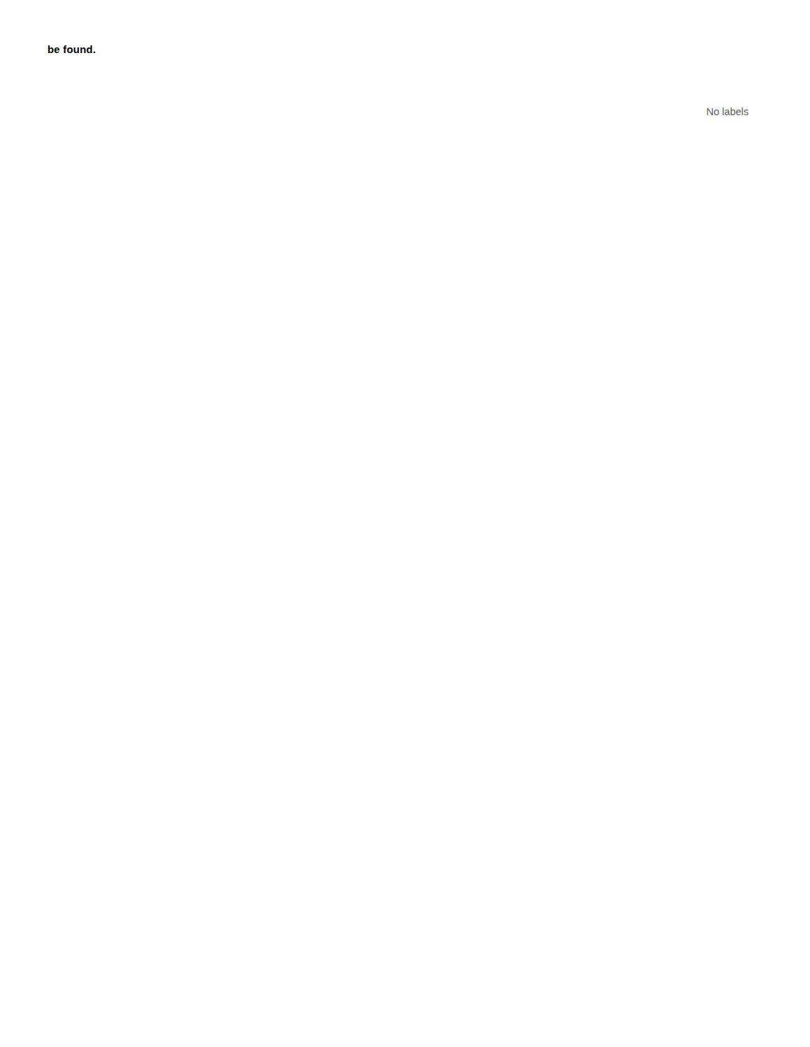be found.
No labels